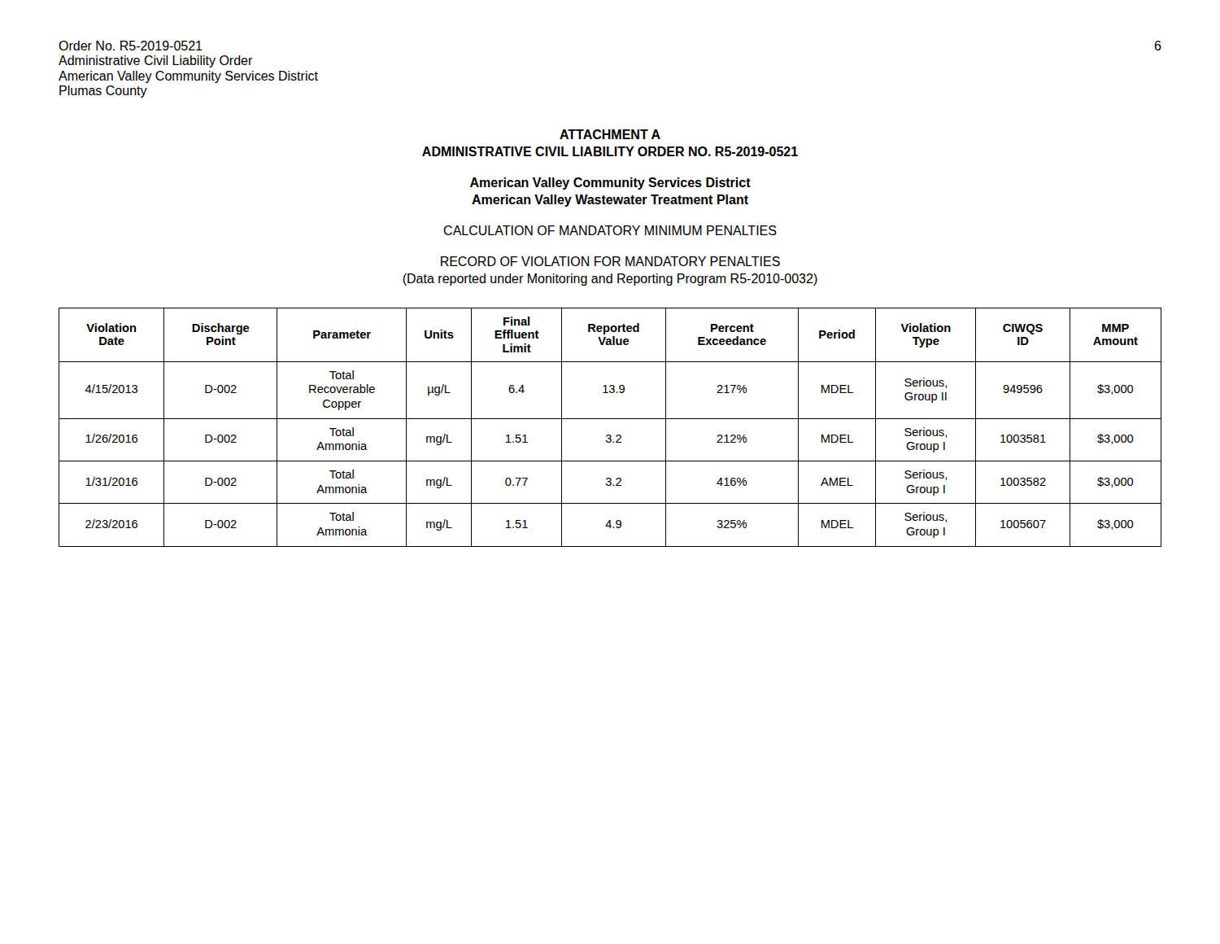6
Order No. R5-2019-0521
Administrative Civil Liability Order
American Valley Community Services District
Plumas County
ATTACHMENT A
ADMINISTRATIVE CIVIL LIABILITY ORDER NO. R5-2019-0521
American Valley Community Services District
American Valley Wastewater Treatment Plant
CALCULATION OF MANDATORY MINIMUM PENALTIES
RECORD OF VIOLATION FOR MANDATORY PENALTIES
(Data reported under Monitoring and Reporting Program R5-2010-0032)
| Violation Date | Discharge Point | Parameter | Units | Final Effluent Limit | Reported Value | Percent Exceedance | Period | Violation Type | CIWQS ID | MMP Amount |
| --- | --- | --- | --- | --- | --- | --- | --- | --- | --- | --- |
| 4/15/2013 | D-002 | Total Recoverable Copper | µg/L | 6.4 | 13.9 | 217% | MDEL | Serious, Group II | 949596 | $3,000 |
| 1/26/2016 | D-002 | Total Ammonia | mg/L | 1.51 | 3.2 | 212% | MDEL | Serious, Group I | 1003581 | $3,000 |
| 1/31/2016 | D-002 | Total Ammonia | mg/L | 0.77 | 3.2 | 416% | AMEL | Serious, Group I | 1003582 | $3,000 |
| 2/23/2016 | D-002 | Total Ammonia | mg/L | 1.51 | 4.9 | 325% | MDEL | Serious, Group I | 1005607 | $3,000 |